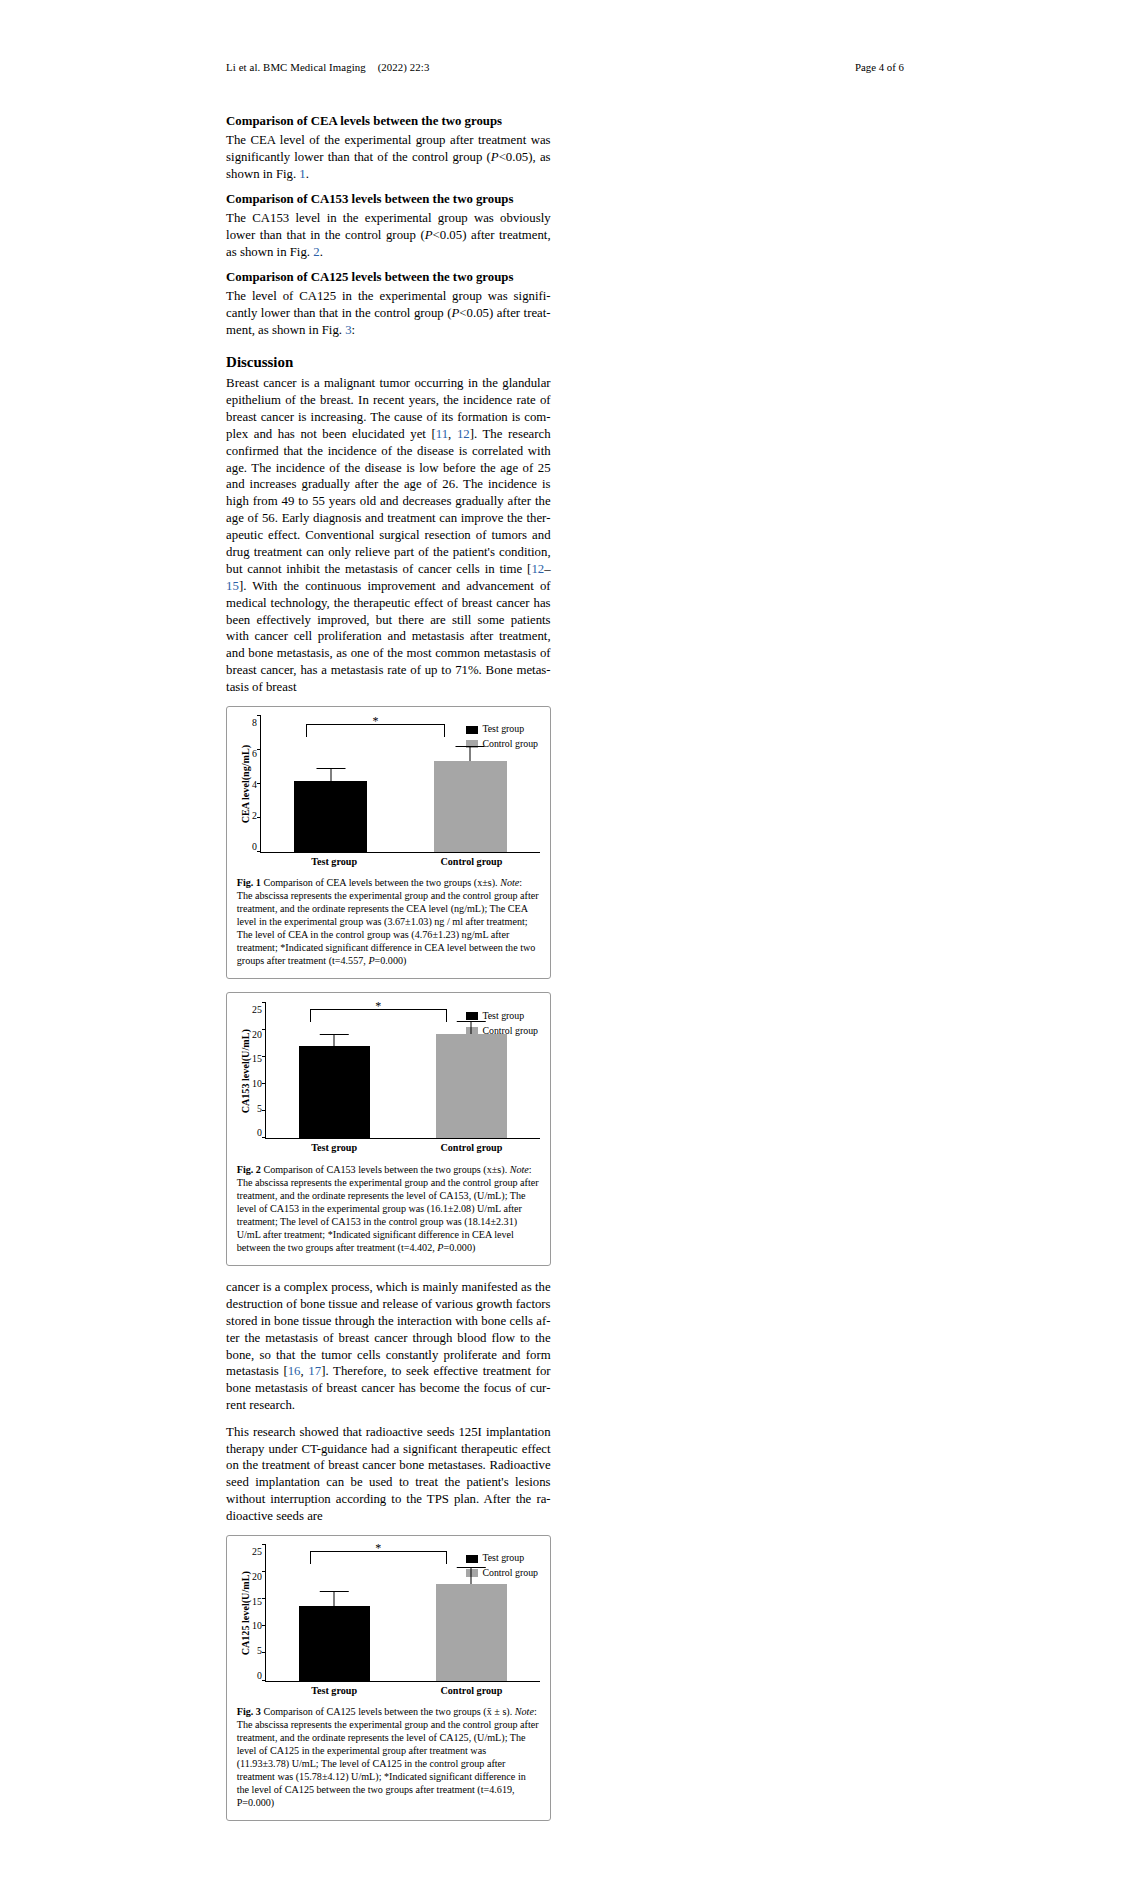Li et al. BMC Medical Imaging(2022) 22:3
Page 4 of 6
Comparison of CEA levels between the two groups
The CEA level of the experimental group after treatment was significantly lower than that of the control group (P<0.05), as shown in Fig. 1.
Comparison of CA153 levels between the two groups
The CA153 level in the experimental group was obviously lower than that in the control group (P<0.05) after treatment, as shown in Fig. 2.
Comparison of CA125 levels between the two groups
The level of CA125 in the experimental group was significantly lower than that in the control group (P<0.05) after treatment, as shown in Fig. 3:
Discussion
Breast cancer is a malignant tumor occurring in the glandular epithelium of the breast. In recent years, the incidence rate of breast cancer is increasing. The cause of its formation is complex and has not been elucidated yet [11, 12]. The research confirmed that the incidence of the disease is correlated with age. The incidence of the disease is low before the age of 25 and increases gradually after the age of 26. The incidence is high from 49 to 55 years old and decreases gradually after the age of 56. Early diagnosis and treatment can improve the therapeutic effect. Conventional surgical resection of tumors and drug treatment can only relieve part of the patient's condition, but cannot inhibit the metastasis of cancer cells in time [12–15]. With the continuous improvement and advancement of medical technology, the therapeutic effect of breast cancer has been effectively improved, but there are still some patients with cancer cell proliferation and metastasis after treatment, and bone metastasis, as one of the most common metastasis of breast cancer, has a metastasis rate of up to 71%. Bone metastasis of breast
CEA level(ng/mL)
8
6
4
2
0
Test group
Control group
*
Test group Control group
Fig. 1 Comparison of CEA levels between the two groups (x±s). Note: The abscissa represents the experimental group and the control group after treatment, and the ordinate represents the CEA level (ng/mL); The CEA level in the experimental group was (3.67±1.03) ng / ml after treatment; The level of CEA in the control group was (4.76±1.23) ng/mL after treatment; *Indicated significant difference in CEA level between the two groups after treatment (t=4.557, P=0.000)
CA153 level(U/mL)
25
20
15
10
5
0
Test group
Control group
*
Test group Control group
Fig. 2 Comparison of CA153 levels between the two groups (x±s). Note: The abscissa represents the experimental group and the control group after treatment, and the ordinate represents the level of CA153, (U/mL); The level of CA153 in the experimental group was (16.1±2.08) U/mL after treatment; The level of CA153 in the control group was (18.14±2.31) U/mL after treatment; *Indicated significant difference in CEA level between the two groups after treatment (t=4.402, P=0.000)
cancer is a complex process, which is mainly manifested as the destruction of bone tissue and release of various growth factors stored in bone tissue through the interaction with bone cells after the metastasis of breast cancer through blood flow to the bone, so that the tumor cells constantly proliferate and form metastasis [16, 17]. Therefore, to seek effective treatment for bone metastasis of breast cancer has become the focus of current research.
This research showed that radioactive seeds 125I implantation therapy under CT-guidance had a significant therapeutic effect on the treatment of breast cancer bone metastases. Radioactive seed implantation can be used to treat the patient's lesions without interruption according to the TPS plan. After the radioactive seeds are
CA125 level(U/mL)
25
20
15
10
5
0
Test group
Control group
*
Test group Control group
Fig. 3 Comparison of CA125 levels between the two groups (x̄ ± s). Note: The abscissa represents the experimental group and the control group after treatment, and the ordinate represents the level of CA125, (U/mL); The level of CA125 in the experimental group after treatment was (11.93±3.78) U/mL; The level of CA125 in the control group after treatment was (15.78±4.12) U/mL); *Indicated significant difference in the level of CA125 between the two groups after treatment (t=4.619, P=0.000)